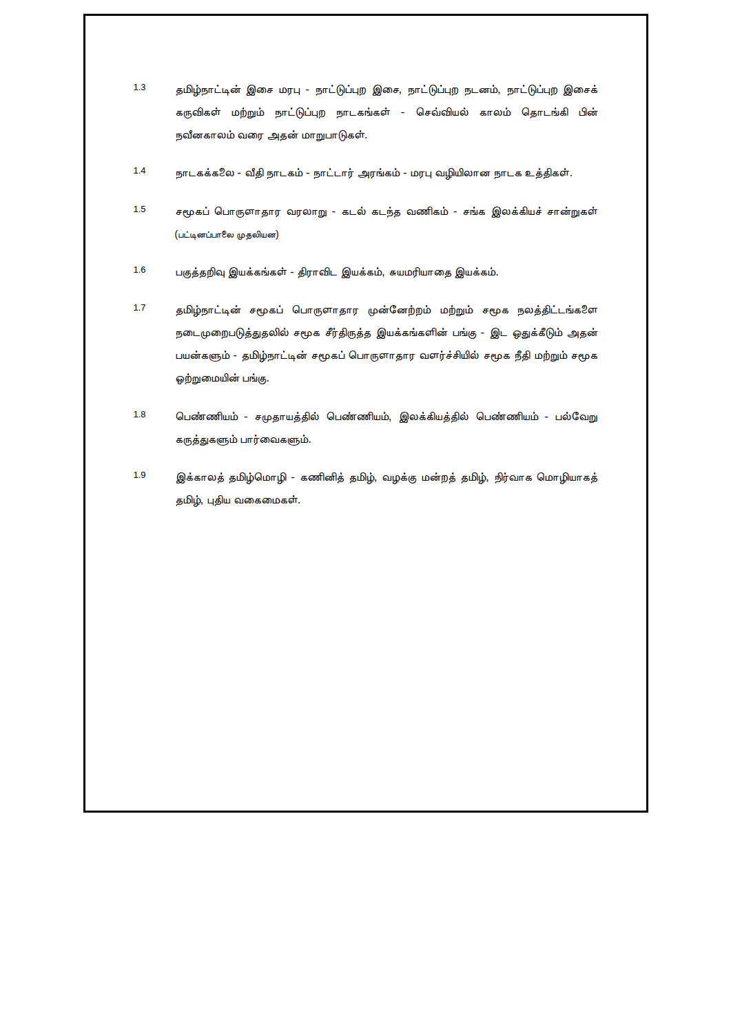1.3
தமிழ்நாட்டின் இசை மரபு - நாட்டுப்புற இசை, நாட்டுப்புற நடனம், நாட்டுப்புற இசைக் கருவிகள் மற்றும் நாட்டுப்புற நாடகங்கள் - செவ்வியல் காலம் தொடங்கி பின் நவீனகாலம் வரை அதன் மாறுபாடுகள்.
1.4
நாடகக்கலை - வீதி நாடகம் - நாட்டார் அரங்கம் - மரபு வழியிலான நாடக உத்திகள்.
1.5
சமூகப் பொருளாதார வரலாறு - கடல் கடந்த வணிகம் - சங்க இலக்கியச் சான்றுகள் (பட்டினப்பாலை முதலியன)
1.6
பகுத்தறிவு இயக்கங்கள் - திராவிட இயக்கம், சுயமரியாதை இயக்கம்.
1.7
தமிழ்நாட்டின் சமூகப் பொருளாதார முன்னேற்றம் மற்றும் சமூக நலத்திட்டங்களை நடைமுறைபடுத்துதலில் சமூக சீர்திருத்த இயக்கங்களின் பங்கு - இட ஒதுக்கீடும் அதன் பயன்களும் - தமிழ்நாட்டின் சமூகப் பொருளாதார வளர்ச்சியில் சமூக நீதி மற்றும் சமூக ஒற்றுமையின் பங்கு.
1.8
பெண்ணியம் - சமுதாயத்தில் பெண்ணியம், இலக்கியத்தில் பெண்ணியம் - பல்வேறு கருத்துகளும் பார்வைகளும்.
1.9
இக்காலத் தமிழ்மொழி - கணினித் தமிழ், வழக்கு மன்றத் தமிழ், நிர்வாக மொழியாகத் தமிழ், புதிய வகைமைகள்.